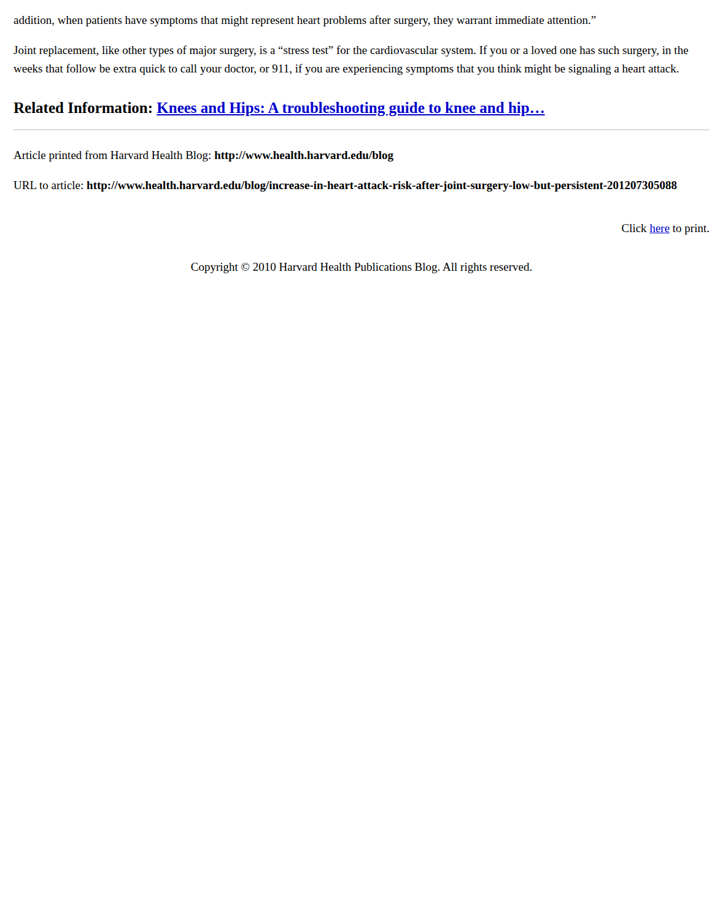addition, when patients have symptoms that might represent heart problems after surgery, they warrant immediate attention.”
Joint replacement, like other types of major surgery, is a “stress test” for the cardiovascular system. If you or a loved one has such surgery, in the weeks that follow be extra quick to call your doctor, or 911, if you are experiencing symptoms that you think might be signaling a heart attack.
Related Information: Knees and Hips: A troubleshooting guide to knee and hip…
Article printed from Harvard Health Blog: http://www.health.harvard.edu/blog
URL to article: http://www.health.harvard.edu/blog/increase-in-heart-attack-risk-after-joint-surgery-low-but-persistent-201207305088
Click here to print.
Copyright © 2010 Harvard Health Publications Blog. All rights reserved.